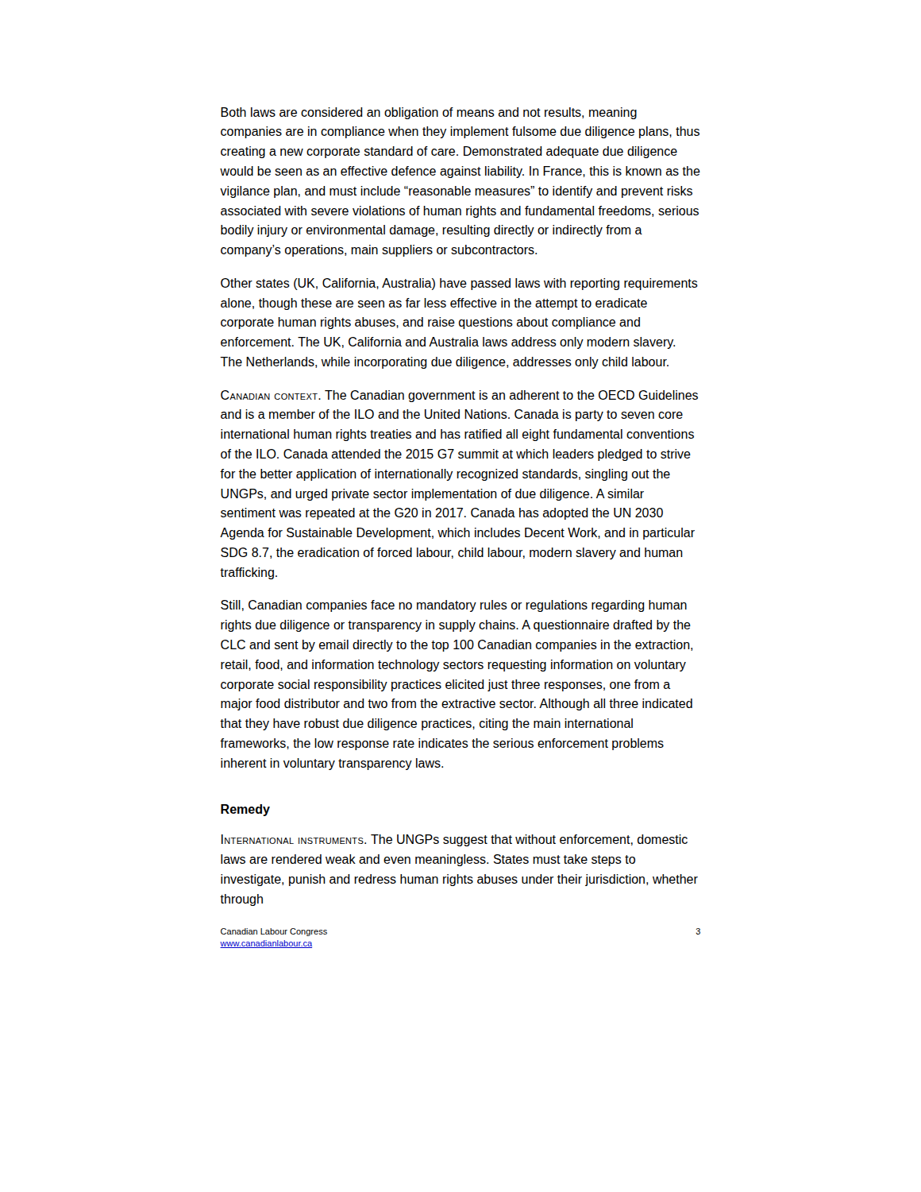Both laws are considered an obligation of means and not results, meaning companies are in compliance when they implement fulsome due diligence plans, thus creating a new corporate standard of care. Demonstrated adequate due diligence would be seen as an effective defence against liability. In France, this is known as the vigilance plan, and must include “reasonable measures” to identify and prevent risks associated with severe violations of human rights and fundamental freedoms, serious bodily injury or environmental damage, resulting directly or indirectly from a company’s operations, main suppliers or subcontractors.
Other states (UK, California, Australia) have passed laws with reporting requirements alone, though these are seen as far less effective in the attempt to eradicate corporate human rights abuses, and raise questions about compliance and enforcement. The UK, California and Australia laws address only modern slavery. The Netherlands, while incorporating due diligence, addresses only child labour.
Canadian context. The Canadian government is an adherent to the OECD Guidelines and is a member of the ILO and the United Nations. Canada is party to seven core international human rights treaties and has ratified all eight fundamental conventions of the ILO. Canada attended the 2015 G7 summit at which leaders pledged to strive for the better application of internationally recognized standards, singling out the UNGPs, and urged private sector implementation of due diligence. A similar sentiment was repeated at the G20 in 2017. Canada has adopted the UN 2030 Agenda for Sustainable Development, which includes Decent Work, and in particular SDG 8.7, the eradication of forced labour, child labour, modern slavery and human trafficking.
Still, Canadian companies face no mandatory rules or regulations regarding human rights due diligence or transparency in supply chains. A questionnaire drafted by the CLC and sent by email directly to the top 100 Canadian companies in the extraction, retail, food, and information technology sectors requesting information on voluntary corporate social responsibility practices elicited just three responses, one from a major food distributor and two from the extractive sector. Although all three indicated that they have robust due diligence practices, citing the main international frameworks, the low response rate indicates the serious enforcement problems inherent in voluntary transparency laws.
Remedy
International instruments. The UNGPs suggest that without enforcement, domestic laws are rendered weak and even meaningless. States must take steps to investigate, punish and redress human rights abuses under their jurisdiction, whether through
Canadian Labour Congress
www.canadianlabour.ca
3